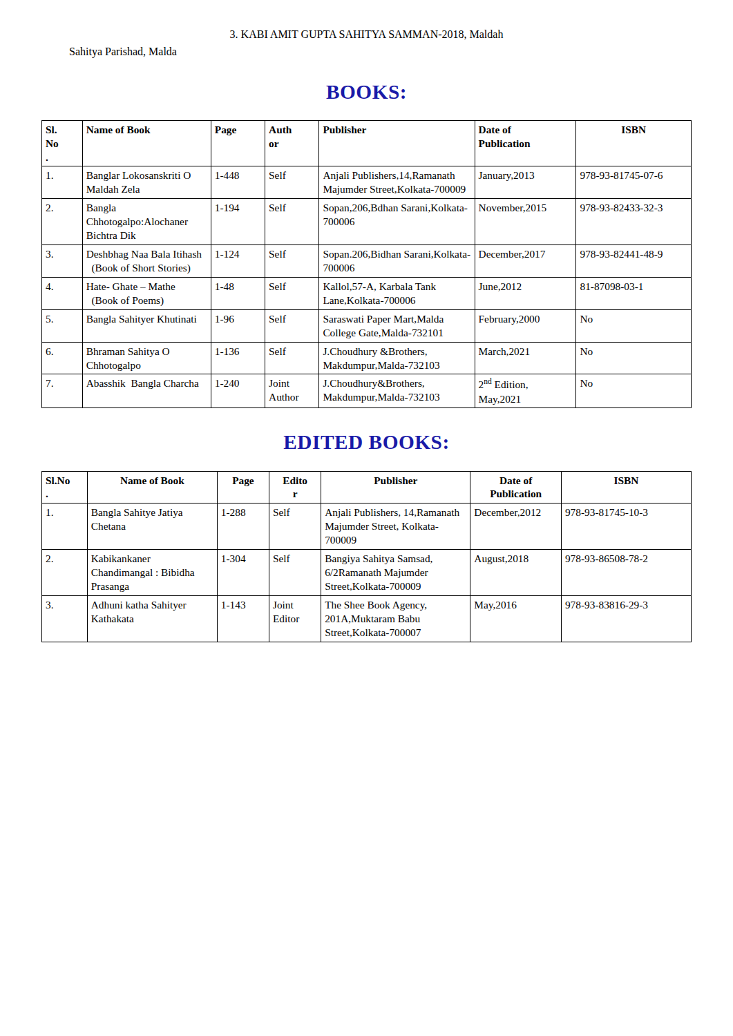3. KABI AMIT GUPTA SAHITYA SAMMAN-2018, Maldah
Sahitya Parishad, Malda
BOOKS:
| Sl. No . | Name of Book | Page | Auth or | Publisher | Date of Publication | ISBN |
| --- | --- | --- | --- | --- | --- | --- |
| 1. | Banglar Lokosanskriti O Maldah Zela | 1-448 | Self | Anjali Publishers,14,Ramanath Majumder Street,Kolkata-700009 | January,2013 | 978-93-81745-07-6 |
| 2. | Bangla Chhotogalpo:Alochaner Bichtra Dik | 1-194 | Self | Sopan,206,Bdhan Sarani,Kolkata-700006 | November,2015 | 978-93-82433-32-3 |
| 3. | Deshbhag Naa Bala Itihash (Book of Short Stories) | 1-124 | Self | Sopan.206,Bidhan Sarani,Kolkata-700006 | December,2017 | 978-93-82441-48-9 |
| 4. | Hate- Ghate – Mathe (Book of Poems) | 1-48 | Self | Kallol,57-A, Karbala Tank Lane,Kolkata-700006 | June,2012 | 81-87098-03-1 |
| 5. | Bangla Sahityer Khutinati | 1-96 | Self | Saraswati Paper Mart,Malda College Gate,Malda-732101 | February,2000 | No |
| 6. | Bhraman Sahitya O Chhotogalpo | 1-136 | Self | J.Choudhury &Brothers, Makdumpur,Malda-732103 | March,2021 | No |
| 7. | Abasshik Bangla Charcha | 1-240 | Joint Author | J.Choudhury&Brothers, Makdumpur,Malda-732103 | 2 nd Edition, May,2021 | No |
EDITED BOOKS:
| Sl.No . | Name of Book | Page | Edito r | Publisher | Date of Publication | ISBN |
| --- | --- | --- | --- | --- | --- | --- |
| 1. | Bangla Sahitye Jatiya Chetana | 1-288 | Self | Anjali Publishers, 14,Ramanath Majumder Street, Kolkata-700009 | December,2012 | 978-93-81745-10-3 |
| 2. | Kabikankaner Chandimangal : Bibidha Prasanga | 1-304 | Self | Bangiya Sahitya Samsad, 6/2Ramanath Majumder Street,Kolkata-700009 | August,2018 | 978-93-86508-78-2 |
| 3. | Adhuni katha Sahityer Kathakata | 1-143 | Joint Editor | The Shee Book Agency, 201A,Muktaram Babu Street,Kolkata-700007 | May,2016 | 978-93-83816-29-3 |